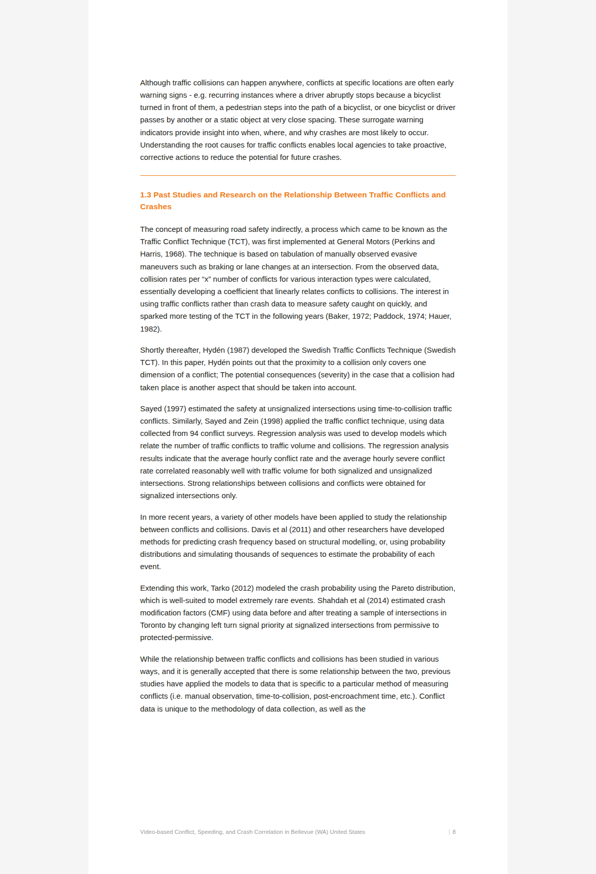Although traffic collisions can happen anywhere, conflicts at specific locations are often early warning signs - e.g. recurring instances where a driver abruptly stops because a bicyclist turned in front of them, a pedestrian steps into the path of a bicyclist, or one bicyclist or driver passes by another or a static object at very close spacing. These surrogate warning indicators provide insight into when, where, and why crashes are most likely to occur. Understanding the root causes for traffic conflicts enables local agencies to take proactive, corrective actions to reduce the potential for future crashes.
1.3 Past Studies and Research on the Relationship Between Traffic Conflicts and Crashes
The concept of measuring road safety indirectly, a process which came to be known as the Traffic Conflict Technique (TCT), was first implemented at General Motors (Perkins and Harris, 1968). The technique is based on tabulation of manually observed evasive maneuvers such as braking or lane changes at an intersection. From the observed data, collision rates per “x” number of conflicts for various interaction types were calculated, essentially developing a coefficient that linearly relates conflicts to collisions. The interest in using traffic conflicts rather than crash data to measure safety caught on quickly, and sparked more testing of the TCT in the following years (Baker, 1972; Paddock, 1974; Hauer, 1982).
Shortly thereafter, Hydén (1987) developed the Swedish Traffic Conflicts Technique (Swedish TCT). In this paper, Hydén points out that the proximity to a collision only covers one dimension of a conflict; The potential consequences (severity) in the case that a collision had taken place is another aspect that should be taken into account.
Sayed (1997) estimated the safety at unsignalized intersections using time-to-collision traffic conflicts. Similarly, Sayed and Zein (1998) applied the traffic conflict technique, using data collected from 94 conflict surveys. Regression analysis was used to develop models which relate the number of traffic conflicts to traffic volume and collisions. The regression analysis results indicate that the average hourly conflict rate and the average hourly severe conflict rate correlated reasonably well with traffic volume for both signalized and unsignalized intersections. Strong relationships between collisions and conflicts were obtained for signalized intersections only.
In more recent years, a variety of other models have been applied to study the relationship between conflicts and collisions. Davis et al (2011) and other researchers have developed methods for predicting crash frequency based on structural modelling, or, using probability distributions and simulating thousands of sequences to estimate the probability of each event.
Extending this work, Tarko (2012) modeled the crash probability using the Pareto distribution, which is well-suited to model extremely rare events. Shahdah et al (2014) estimated crash modification factors (CMF) using data before and after treating a sample of intersections in Toronto by changing left turn signal priority at signalized intersections from permissive to protected-permissive.
While the relationship between traffic conflicts and collisions has been studied in various ways, and it is generally accepted that there is some relationship between the two, previous studies have applied the models to data that is specific to a particular method of measuring conflicts (i.e. manual observation, time-to-collision, post-encroachment time, etc.). Conflict data is unique to the methodology of data collection, as well as the
Video-based Conflict, Speeding, and Crash Correlation in Bellevue (WA) United States
8